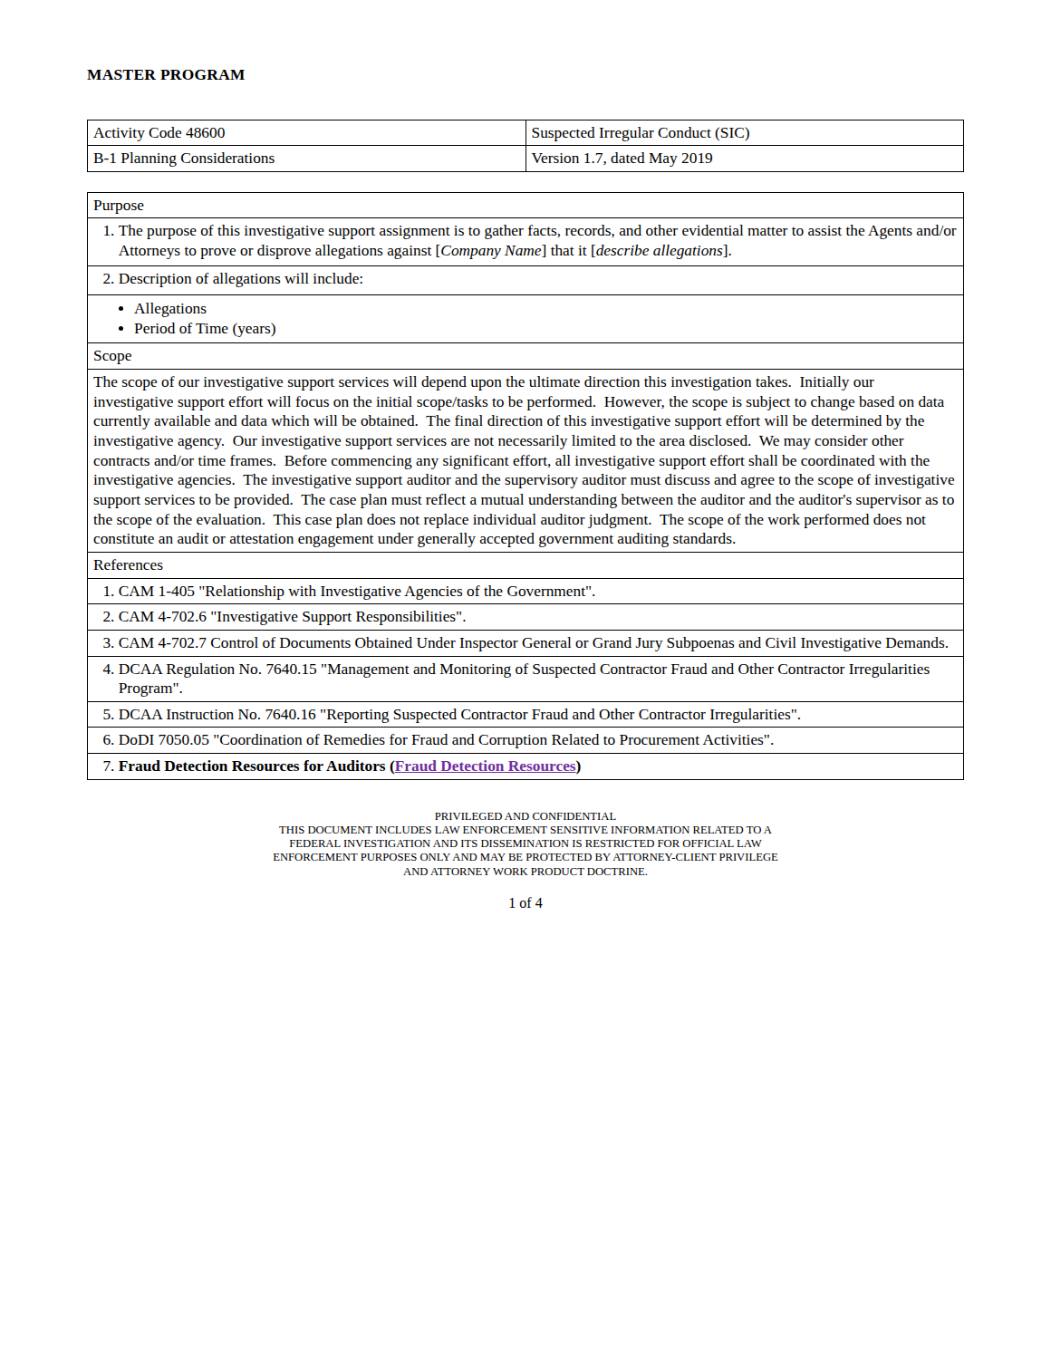MASTER PROGRAM
| Activity Code 48600 | Suspected Irregular Conduct (SIC) |
| B-1 Planning Considerations | Version 1.7, dated May 2019 |
| Purpose |
| The purpose of this investigative support assignment is to gather facts, records, and other evidential matter to assist the Agents and/or Attorneys to prove or disprove allegations against [ Company Name ] that it [ describe allegations ]. |
| Description of allegations will include: |
| Allegations Period of Time (years) |
| Scope |
| The scope of our investigative support services will depend upon the ultimate direction this investigation takes. Initially our investigative support effort will focus on the initial scope/tasks to be performed. However, the scope is subject to change based on data currently available and data which will be obtained. The final direction of this investigative support effort will be determined by the investigative agency. Our investigative support services are not necessarily limited to the area disclosed. We may consider other contracts and/or time frames. Before commencing any significant effort, all investigative support effort shall be coordinated with the investigative agencies. The investigative support auditor and the supervisory auditor must discuss and agree to the scope of investigative support services to be provided. The case plan must reflect a mutual understanding between the auditor and the auditor's supervisor as to the scope of the evaluation. This case plan does not replace individual auditor judgment. The scope of the work performed does not constitute an audit or attestation engagement under generally accepted government auditing standards. |
| References |
| CAM 1-405 "Relationship with Investigative Agencies of the Government". |
| CAM 4-702.6 "Investigative Support Responsibilities". |
| CAM 4-702.7 Control of Documents Obtained Under Inspector General or Grand Jury Subpoenas and Civil Investigative Demands. |
| DCAA Regulation No. 7640.15 "Management and Monitoring of Suspected Contractor Fraud and Other Contractor Irregularities Program". |
| DCAA Instruction No. 7640.16 "Reporting Suspected Contractor Fraud and Other Contractor Irregularities". |
| DoDI 7050.05 "Coordination of Remedies for Fraud and Corruption Related to Procurement Activities". |
| Fraud Detection Resources for Auditors ( Fraud Detection Resources ) |
PRIVILEGED AND CONFIDENTIAL
THIS DOCUMENT INCLUDES LAW ENFORCEMENT SENSITIVE INFORMATION RELATED TO A
FEDERAL INVESTIGATION AND ITS DISSEMINATION IS RESTRICTED FOR OFFICIAL LAW
ENFORCEMENT PURPOSES ONLY AND MAY BE PROTECTED BY ATTORNEY-CLIENT PRIVILEGE
AND ATTORNEY WORK PRODUCT DOCTRINE.
1 of 4